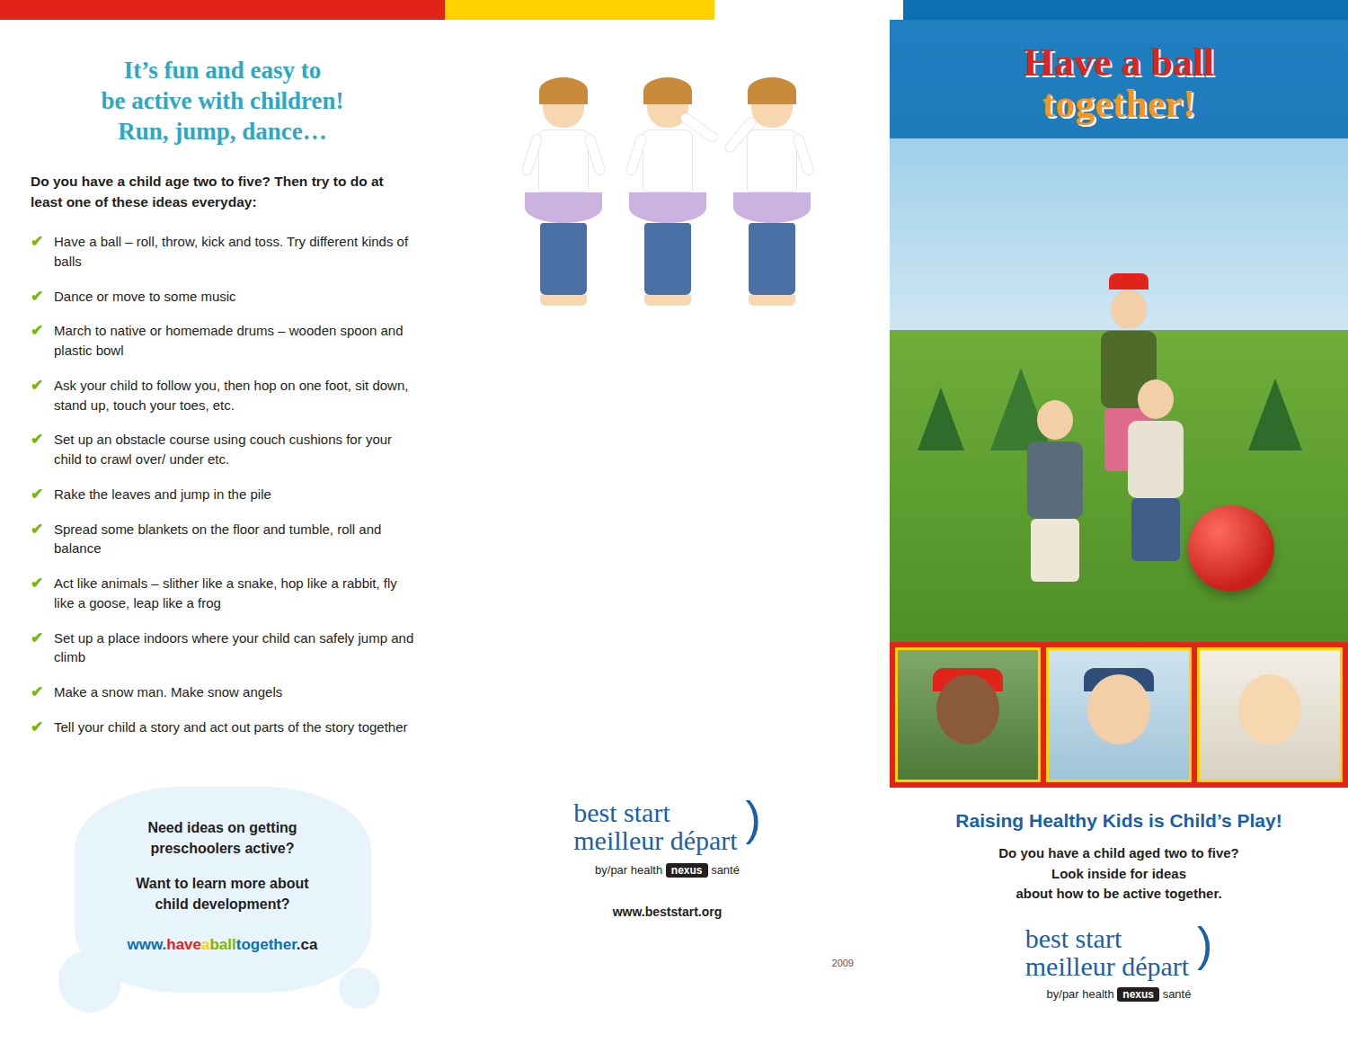It’s fun and easy to
be active with children!
Run, jump, dance…
Do you have a child age two to five? Then try to do at least one of these ideas everyday:
Have a ball – roll, throw, kick and toss. Try different kinds of balls
Dance or move to some music
March to native or homemade drums – wooden spoon and plastic bowl
Ask your child to follow you, then hop on one foot, sit down, stand up, touch your toes, etc.
Set up an obstacle course using couch cushions for your child to crawl over/ under etc.
Rake the leaves and jump in the pile
Spread some blankets on the floor and tumble, roll and balance
Act like animals – slither like a snake, hop like a rabbit, fly like a goose, leap like a frog
Set up a place indoors where your child can safely jump and climb
Make a snow man. Make snow angels
Tell your child a story and act out parts of the story together
Need ideas on getting
preschoolers active?
Want to learn more about
child development?
www. have aball together.ca
best start meilleur départ )
by/par health nexus santé
www.beststart.org
2009
Have a ball together!
Raising Healthy Kids is Child’s Play!
Do you have a child aged two to five?
Look inside for ideas
about how to be active together.
best start meilleur départ )
by/par health nexus santé